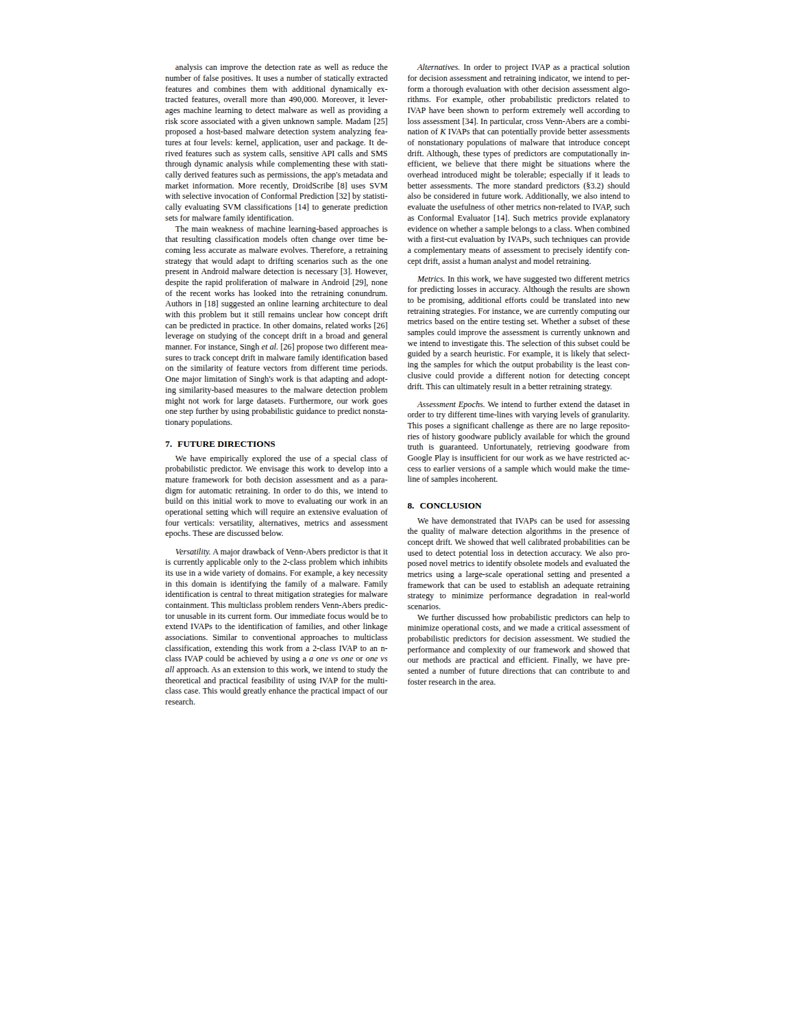analysis can improve the detection rate as well as reduce the number of false positives. It uses a number of statically extracted features and combines them with additional dynamically extracted features, overall more than 490,000. Moreover, it leverages machine learning to detect malware as well as providing a risk score associated with a given unknown sample. Madam [25] proposed a host-based malware detection system analyzing features at four levels: kernel, application, user and package. It derived features such as system calls, sensitive API calls and SMS through dynamic analysis while complementing these with statically derived features such as permissions, the app's metadata and market information. More recently, DroidScribe [8] uses SVM with selective invocation of Conformal Prediction [32] by statistically evaluating SVM classifications [14] to generate prediction sets for malware family identification.
The main weakness of machine learning-based approaches is that resulting classification models often change over time becoming less accurate as malware evolves. Therefore, a retraining strategy that would adapt to drifting scenarios such as the one present in Android malware detection is necessary [3]. However, despite the rapid proliferation of malware in Android [29], none of the recent works has looked into the retraining conundrum. Authors in [18] suggested an online learning architecture to deal with this problem but it still remains unclear how concept drift can be predicted in practice. In other domains, related works [26] leverage on studying of the concept drift in a broad and general manner. For instance, Singh et al. [26] propose two different measures to track concept drift in malware family identification based on the similarity of feature vectors from different time periods. One major limitation of Singh's work is that adapting and adopting similarity-based measures to the malware detection problem might not work for large datasets. Furthermore, our work goes one step further by using probabilistic guidance to predict nonstationary populations.
7. FUTURE DIRECTIONS
We have empirically explored the use of a special class of probabilistic predictor. We envisage this work to develop into a mature framework for both decision assessment and as a paradigm for automatic retraining. In order to do this, we intend to build on this initial work to move to evaluating our work in an operational setting which will require an extensive evaluation of four verticals: versatility, alternatives, metrics and assessment epochs. These are discussed below.
Versatility. A major drawback of Venn-Abers predictor is that it is currently applicable only to the 2-class problem which inhibits its use in a wide variety of domains. For example, a key necessity in this domain is identifying the family of a malware. Family identification is central to threat mitigation strategies for malware containment. This multiclass problem renders Venn-Abers predictor unusable in its current form. Our immediate focus would be to extend IVAPs to the identification of families, and other linkage associations. Similar to conventional approaches to multiclass classification, extending this work from a 2-class IVAP to an n-class IVAP could be achieved by using a a one vs one or one vs all approach. As an extension to this work, we intend to study the theoretical and practical feasibility of using IVAP for the multi-class case. This would greatly enhance the practical impact of our research.
Alternatives. In order to project IVAP as a practical solution for decision assessment and retraining indicator, we intend to perform a thorough evaluation with other decision assessment algorithms. For example, other probabilistic predictors related to IVAP have been shown to perform extremely well according to loss assessment [34]. In particular, cross Venn-Abers are a combination of K IVAPs that can potentially provide better assessments of nonstationary populations of malware that introduce concept drift. Although, these types of predictors are computationally inefficient, we believe that there might be situations where the overhead introduced might be tolerable; especially if it leads to better assessments. The more standard predictors (§3.2) should also be considered in future work. Additionally, we also intend to evaluate the usefulness of other metrics non-related to IVAP, such as Conformal Evaluator [14]. Such metrics provide explanatory evidence on whether a sample belongs to a class. When combined with a first-cut evaluation by IVAPs, such techniques can provide a complementary means of assessment to precisely identify concept drift, assist a human analyst and model retraining.
Metrics. In this work, we have suggested two different metrics for predicting losses in accuracy. Although the results are shown to be promising, additional efforts could be translated into new retraining strategies. For instance, we are currently computing our metrics based on the entire testing set. Whether a subset of these samples could improve the assessment is currently unknown and we intend to investigate this. The selection of this subset could be guided by a search heuristic. For example, it is likely that selecting the samples for which the output probability is the least conclusive could provide a different notion for detecting concept drift. This can ultimately result in a better retraining strategy.
Assessment Epochs. We intend to further extend the dataset in order to try different time-lines with varying levels of granularity. This poses a significant challenge as there are no large repositories of history goodware publicly available for which the ground truth is guaranteed. Unfortunately, retrieving goodware from Google Play is insufficient for our work as we have restricted access to earlier versions of a sample which would make the time-line of samples incoherent.
8. CONCLUSION
We have demonstrated that IVAPs can be used for assessing the quality of malware detection algorithms in the presence of concept drift. We showed that well calibrated probabilities can be used to detect potential loss in detection accuracy. We also proposed novel metrics to identify obsolete models and evaluated the metrics using a large-scale operational setting and presented a framework that can be used to establish an adequate retraining strategy to minimize performance degradation in real-world scenarios.
We further discussed how probabilistic predictors can help to minimize operational costs, and we made a critical assessment of probabilistic predictors for decision assessment. We studied the performance and complexity of our framework and showed that our methods are practical and efficient. Finally, we have presented a number of future directions that can contribute to and foster research in the area.